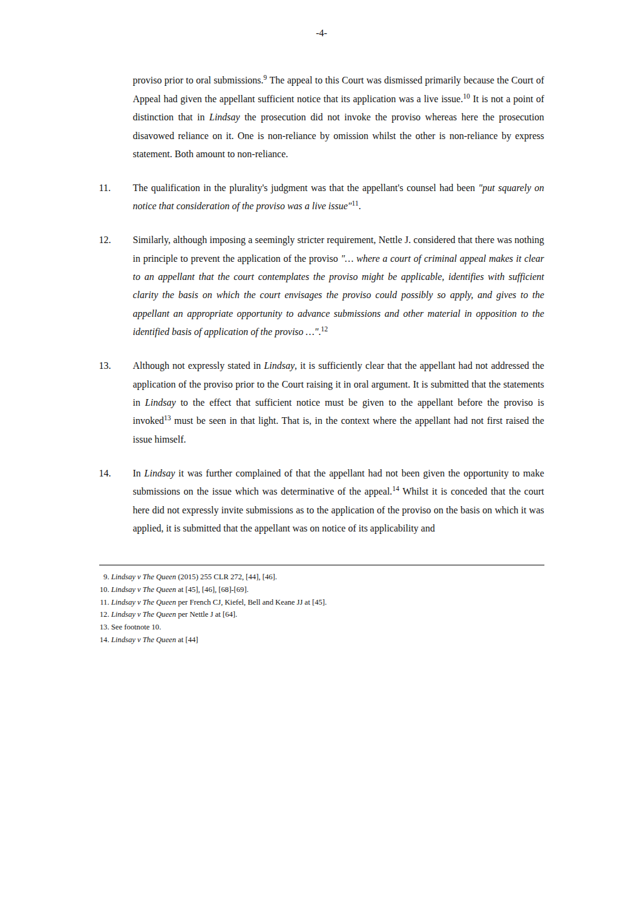-4-
proviso prior to oral submissions.9 The appeal to this Court was dismissed primarily because the Court of Appeal had given the appellant sufficient notice that its application was a live issue.10 It is not a point of distinction that in Lindsay the prosecution did not invoke the proviso whereas here the prosecution disavowed reliance on it. One is non-reliance by omission whilst the other is non-reliance by express statement. Both amount to non-reliance.
11. The qualification in the plurality's judgment was that the appellant's counsel had been "put squarely on notice that consideration of the proviso was a live issue"11.
12. Similarly, although imposing a seemingly stricter requirement, Nettle J. considered that there was nothing in principle to prevent the application of the proviso "… where a court of criminal appeal makes it clear to an appellant that the court contemplates the proviso might be applicable, identifies with sufficient clarity the basis on which the court envisages the proviso could possibly so apply, and gives to the appellant an appropriate opportunity to advance submissions and other material in opposition to the identified basis of application of the proviso …".12
13. Although not expressly stated in Lindsay, it is sufficiently clear that the appellant had not addressed the application of the proviso prior to the Court raising it in oral argument. It is submitted that the statements in Lindsay to the effect that sufficient notice must be given to the appellant before the proviso is invoked13 must be seen in that light. That is, in the context where the appellant had not first raised the issue himself.
14. In Lindsay it was further complained of that the appellant had not been given the opportunity to make submissions on the issue which was determinative of the appeal.14 Whilst it is conceded that the court here did not expressly invite submissions as to the application of the proviso on the basis on which it was applied, it is submitted that the appellant was on notice of its applicability and
Lindsay v The Queen (2015) 255 CLR 272, [44], [46].
Lindsay v The Queen at [45], [46], [68]-[69].
Lindsay v The Queen per French CJ, Kiefel, Bell and Keane JJ at [45].
Lindsay v The Queen per Nettle J at [64].
See footnote 10.
Lindsay v The Queen at [44]